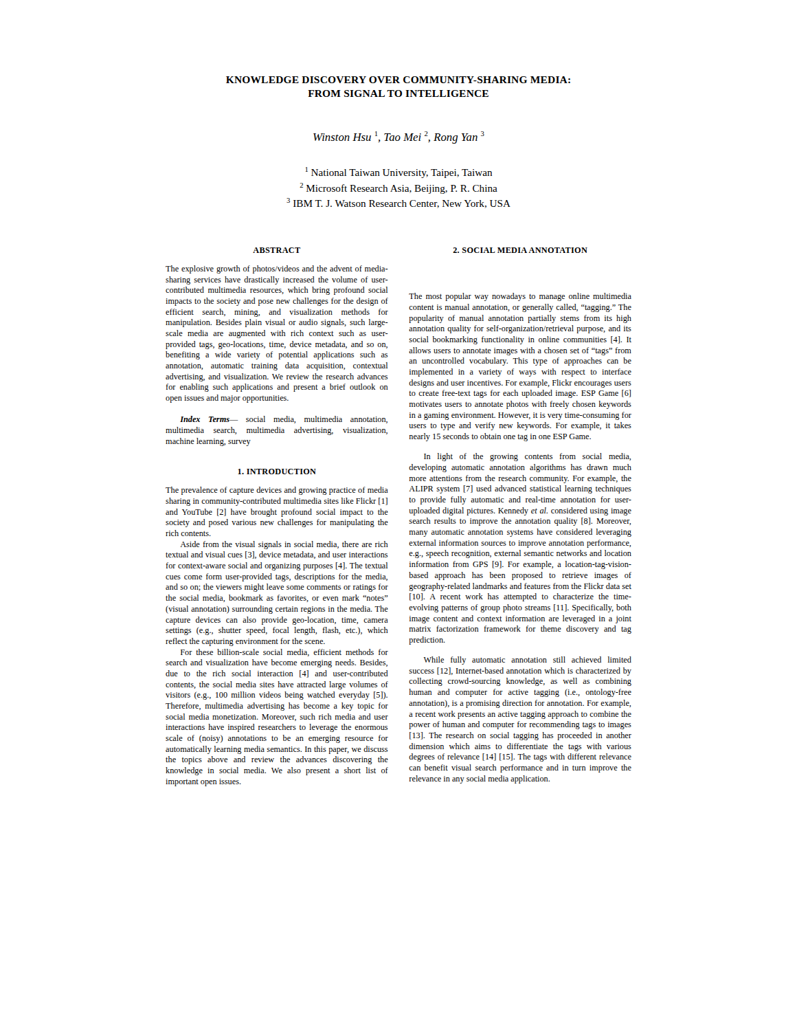KNOWLEDGE DISCOVERY OVER COMMUNITY-SHARING MEDIA:
FROM SIGNAL TO INTELLIGENCE
Winston Hsu 1, Tao Mei 2, Rong Yan 3
1 National Taiwan University, Taipei, Taiwan
2 Microsoft Research Asia, Beijing, P. R. China
3 IBM T. J. Watson Research Center, New York, USA
ABSTRACT
The explosive growth of photos/videos and the advent of media-sharing services have drastically increased the volume of user-contributed multimedia resources, which bring profound social impacts to the society and pose new challenges for the design of efficient search, mining, and visualization methods for manipulation. Besides plain visual or audio signals, such large-scale media are augmented with rich context such as user-provided tags, geo-locations, time, device metadata, and so on, benefiting a wide variety of potential applications such as annotation, automatic training data acquisition, contextual advertising, and visualization. We review the research advances for enabling such applications and present a brief outlook on open issues and major opportunities.
Index Terms— social media, multimedia annotation, multimedia search, multimedia advertising, visualization, machine learning, survey
1. INTRODUCTION
The prevalence of capture devices and growing practice of media sharing in community-contributed multimedia sites like Flickr [1] and YouTube [2] have brought profound social impact to the society and posed various new challenges for manipulating the rich contents.
Aside from the visual signals in social media, there are rich textual and visual cues [3], device metadata, and user interactions for context-aware social and organizing purposes [4]. The textual cues come form user-provided tags, descriptions for the media, and so on; the viewers might leave some comments or ratings for the social media, bookmark as favorites, or even mark “notes” (visual annotation) surrounding certain regions in the media. The capture devices can also provide geo-location, time, camera settings (e.g., shutter speed, focal length, flash, etc.), which reflect the capturing environment for the scene.
For these billion-scale social media, efficient methods for search and visualization have become emerging needs. Besides, due to the rich social interaction [4] and user-contributed contents, the social media sites have attracted large volumes of visitors (e.g., 100 million videos being watched everyday [5]). Therefore, multimedia advertising has become a key topic for social media monetization. Moreover, such rich media and user interactions have inspired researchers to leverage the enormous scale of (noisy) annotations to be an emerging resource for automatically learning media semantics. In this paper, we discuss the topics above and review the advances discovering the knowledge in social media. We also present a short list of important open issues.
2. SOCIAL MEDIA ANNOTATION
The most popular way nowadays to manage online multimedia content is manual annotation, or generally called, “tagging.” The popularity of manual annotation partially stems from its high annotation quality for self-organization/retrieval purpose, and its social bookmarking functionality in online communities [4]. It allows users to annotate images with a chosen set of “tags” from an uncontrolled vocabulary. This type of approaches can be implemented in a variety of ways with respect to interface designs and user incentives. For example, Flickr encourages users to create free-text tags for each uploaded image. ESP Game [6] motivates users to annotate photos with freely chosen keywords in a gaming environment. However, it is very time-consuming for users to type and verify new keywords. For example, it takes nearly 15 seconds to obtain one tag in one ESP Game.
In light of the growing contents from social media, developing automatic annotation algorithms has drawn much more attentions from the research community. For example, the ALIPR system [7] used advanced statistical learning techniques to provide fully automatic and real-time annotation for user-uploaded digital pictures. Kennedy et al. considered using image search results to improve the annotation quality [8]. Moreover, many automatic annotation systems have considered leveraging external information sources to improve annotation performance, e.g., speech recognition, external semantic networks and location information from GPS [9]. For example, a location-tag-vision-based approach has been proposed to retrieve images of geography-related landmarks and features from the Flickr data set [10]. A recent work has attempted to characterize the time-evolving patterns of group photo streams [11]. Specifically, both image content and context information are leveraged in a joint matrix factorization framework for theme discovery and tag prediction.
While fully automatic annotation still achieved limited success [12], Internet-based annotation which is characterized by collecting crowd-sourcing knowledge, as well as combining human and computer for active tagging (i.e., ontology-free annotation), is a promising direction for annotation. For example, a recent work presents an active tagging approach to combine the power of human and computer for recommending tags to images [13]. The research on social tagging has proceeded in another dimension which aims to differentiate the tags with various degrees of relevance [14] [15]. The tags with different relevance can benefit visual search performance and in turn improve the relevance in any social media application.